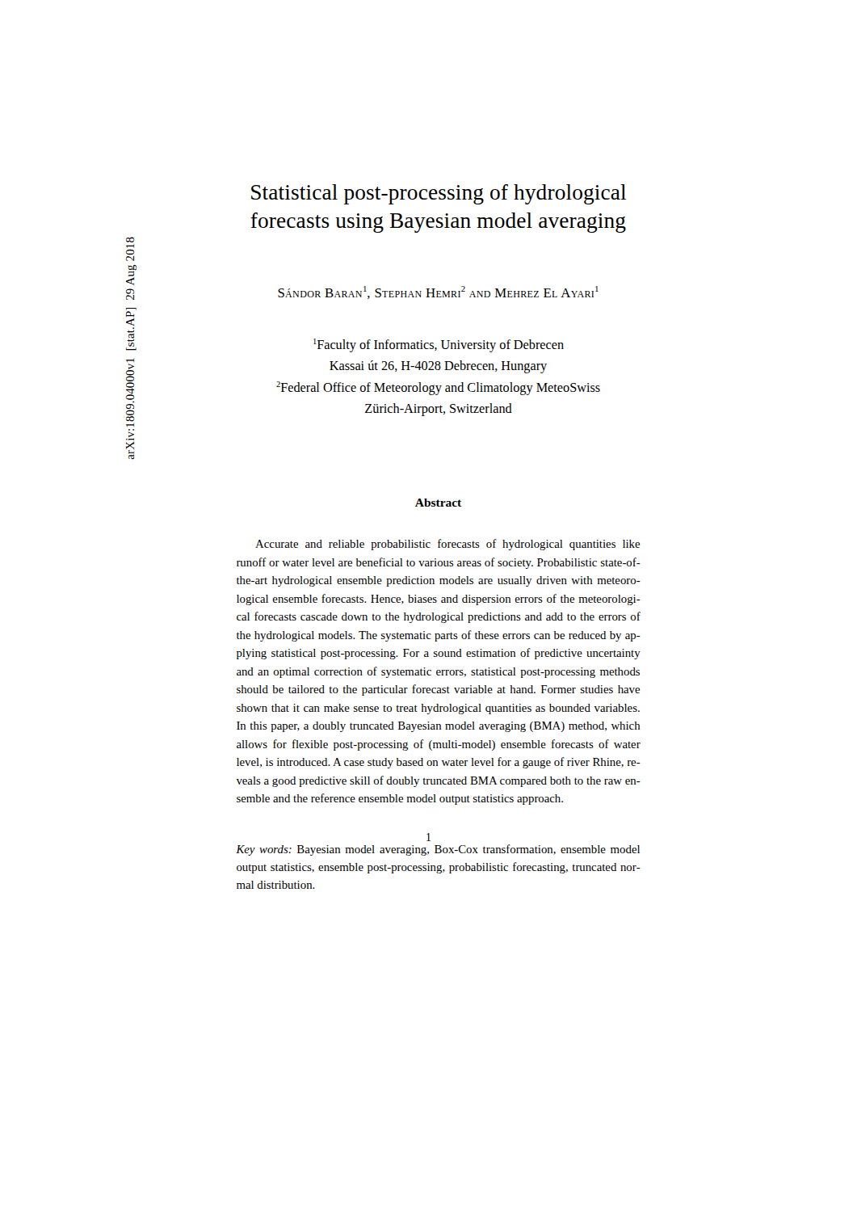arXiv:1809.04000v1 [stat.AP] 29 Aug 2018
Statistical post-processing of hydrological forecasts using Bayesian model averaging
Sándor Baran1, Stephan Hemri2 and Mehrez El Ayari1
1Faculty of Informatics, University of Debrecen
Kassai út 26, H-4028 Debrecen, Hungary
2Federal Office of Meteorology and Climatology MeteoSwiss
Zürich-Airport, Switzerland
Abstract
Accurate and reliable probabilistic forecasts of hydrological quantities like runoff or water level are beneficial to various areas of society. Probabilistic state-of-the-art hydrological ensemble prediction models are usually driven with meteorological ensemble forecasts. Hence, biases and dispersion errors of the meteorological forecasts cascade down to the hydrological predictions and add to the errors of the hydrological models. The systematic parts of these errors can be reduced by applying statistical post-processing. For a sound estimation of predictive uncertainty and an optimal correction of systematic errors, statistical post-processing methods should be tailored to the particular forecast variable at hand. Former studies have shown that it can make sense to treat hydrological quantities as bounded variables. In this paper, a doubly truncated Bayesian model averaging (BMA) method, which allows for flexible post-processing of (multi-model) ensemble forecasts of water level, is introduced. A case study based on water level for a gauge of river Rhine, reveals a good predictive skill of doubly truncated BMA compared both to the raw ensemble and the reference ensemble model output statistics approach.
Key words: Bayesian model averaging, Box-Cox transformation, ensemble model output statistics, ensemble post-processing, probabilistic forecasting, truncated normal distribution.
1